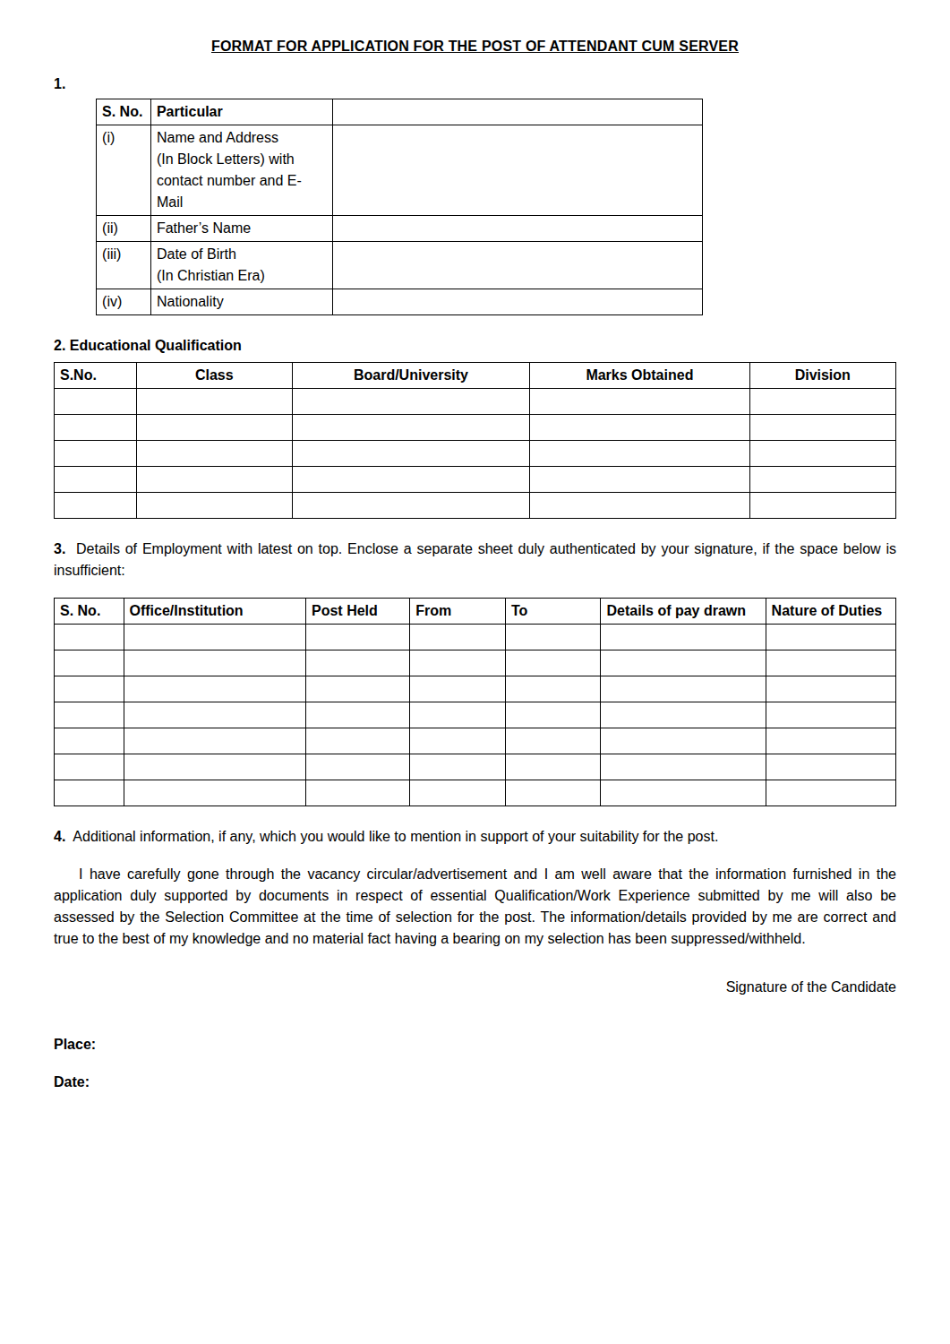FORMAT FOR APPLICATION FOR THE POST OF ATTENDANT CUM SERVER
1.
| S. No. | Particular | |
| (i) | Name and Address (In Block Letters) with contact number and E-Mail | |
| (ii) | Father’s Name | |
| (iii) | Date of Birth (In Christian Era) | |
| (iv) | Nationality | |
2. Educational Qualification
| S.No. | Class | Board/University | Marks Obtained | Division |
| --- | --- | --- | --- | --- |
3. Details of Employment with latest on top. Enclose a separate sheet duly authenticated by your signature, if the space below is insufficient:
| S. No. | Office/Institution | Post Held | From | To | Details of pay drawn | Nature of Duties |
| --- | --- | --- | --- | --- | --- | --- |
4. Additional information, if any, which you would like to mention in support of your suitability for the post.
I have carefully gone through the vacancy circular/advertisement and I am well aware that the information furnished in the application duly supported by documents in respect of essential Qualification/Work Experience submitted by me will also be assessed by the Selection Committee at the time of selection for the post. The information/details provided by me are correct and true to the best of my knowledge and no material fact having a bearing on my selection has been suppressed/withheld.
Signature of the Candidate
Place:
Date: